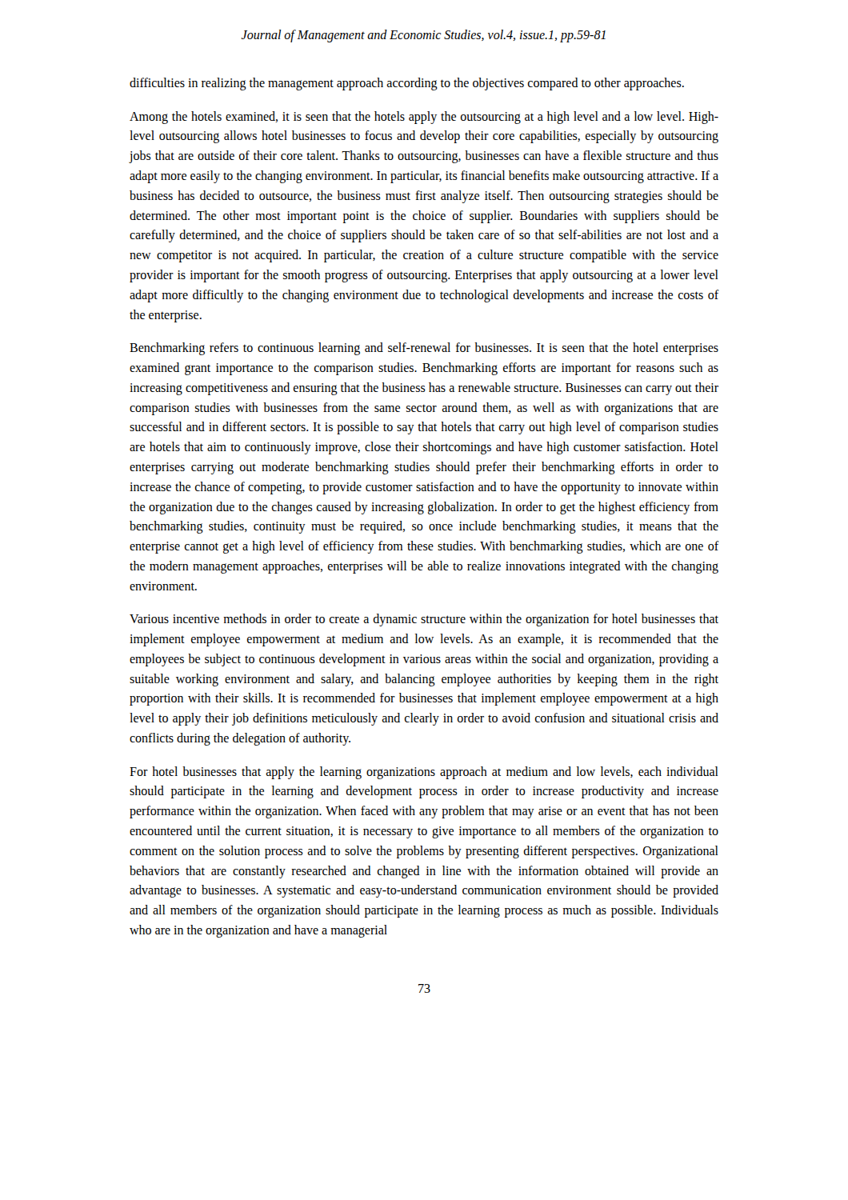Journal of Management and Economic Studies, vol.4, issue.1, pp.59-81
difficulties in realizing the management approach according to the objectives compared to other approaches.
Among the hotels examined, it is seen that the hotels apply the outsourcing at a high level and a low level. High-level outsourcing allows hotel businesses to focus and develop their core capabilities, especially by outsourcing jobs that are outside of their core talent. Thanks to outsourcing, businesses can have a flexible structure and thus adapt more easily to the changing environment. In particular, its financial benefits make outsourcing attractive. If a business has decided to outsource, the business must first analyze itself. Then outsourcing strategies should be determined. The other most important point is the choice of supplier. Boundaries with suppliers should be carefully determined, and the choice of suppliers should be taken care of so that self-abilities are not lost and a new competitor is not acquired. In particular, the creation of a culture structure compatible with the service provider is important for the smooth progress of outsourcing. Enterprises that apply outsourcing at a lower level adapt more difficultly to the changing environment due to technological developments and increase the costs of the enterprise.
Benchmarking refers to continuous learning and self-renewal for businesses. It is seen that the hotel enterprises examined grant importance to the comparison studies. Benchmarking efforts are important for reasons such as increasing competitiveness and ensuring that the business has a renewable structure. Businesses can carry out their comparison studies with businesses from the same sector around them, as well as with organizations that are successful and in different sectors. It is possible to say that hotels that carry out high level of comparison studies are hotels that aim to continuously improve, close their shortcomings and have high customer satisfaction. Hotel enterprises carrying out moderate benchmarking studies should prefer their benchmarking efforts in order to increase the chance of competing, to provide customer satisfaction and to have the opportunity to innovate within the organization due to the changes caused by increasing globalization. In order to get the highest efficiency from benchmarking studies, continuity must be required, so once include benchmarking studies, it means that the enterprise cannot get a high level of efficiency from these studies. With benchmarking studies, which are one of the modern management approaches, enterprises will be able to realize innovations integrated with the changing environment.
Various incentive methods in order to create a dynamic structure within the organization for hotel businesses that implement employee empowerment at medium and low levels. As an example, it is recommended that the employees be subject to continuous development in various areas within the social and organization, providing a suitable working environment and salary, and balancing employee authorities by keeping them in the right proportion with their skills. It is recommended for businesses that implement employee empowerment at a high level to apply their job definitions meticulously and clearly in order to avoid confusion and situational crisis and conflicts during the delegation of authority.
For hotel businesses that apply the learning organizations approach at medium and low levels, each individual should participate in the learning and development process in order to increase productivity and increase performance within the organization. When faced with any problem that may arise or an event that has not been encountered until the current situation, it is necessary to give importance to all members of the organization to comment on the solution process and to solve the problems by presenting different perspectives. Organizational behaviors that are constantly researched and changed in line with the information obtained will provide an advantage to businesses. A systematic and easy-to-understand communication environment should be provided and all members of the organization should participate in the learning process as much as possible. Individuals who are in the organization and have a managerial
73